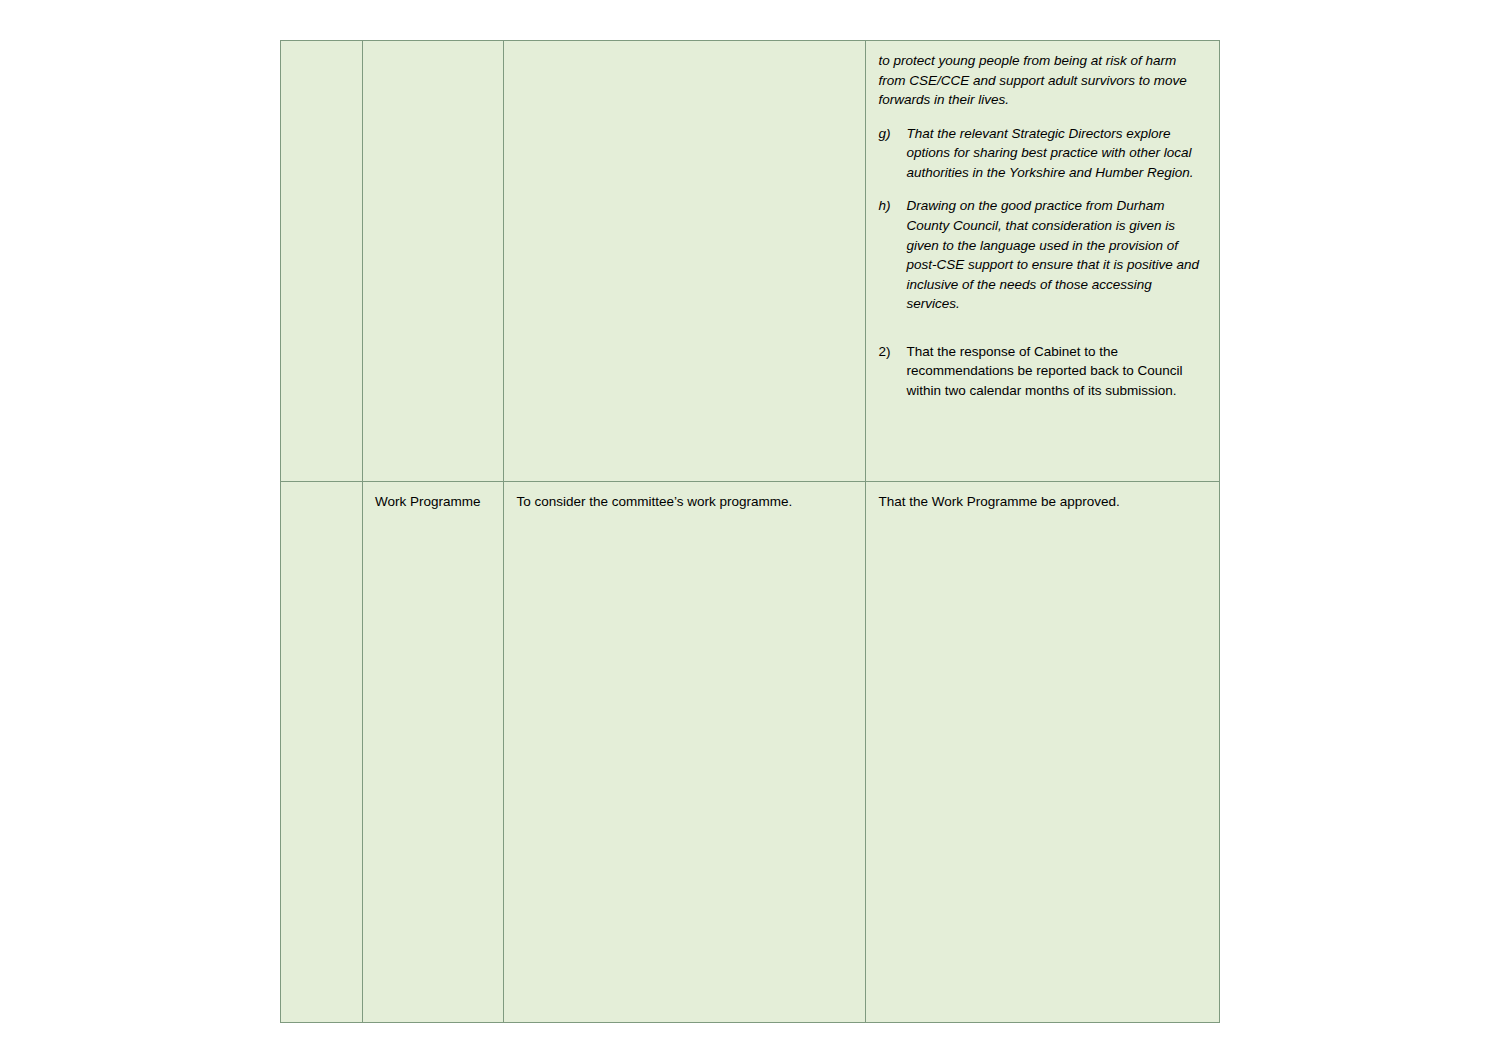| | | | to protect young people from being at risk of harm from CSE/CCE and support adult survivors to move forwards in their lives. g) That the relevant Strategic Directors explore options for sharing best practice with other local authorities in the Yorkshire and Humber Region. h) Drawing on the good practice from Durham County Council, that consideration is given is given to the language used in the provision of post-CSE support to ensure that it is positive and inclusive of the needs of those accessing services. 2) That the response of Cabinet to the recommendations be reported back to Council within two calendar months of its submission. |
| | Work Programme | To consider the committee’s work programme. | That the Work Programme be approved. |